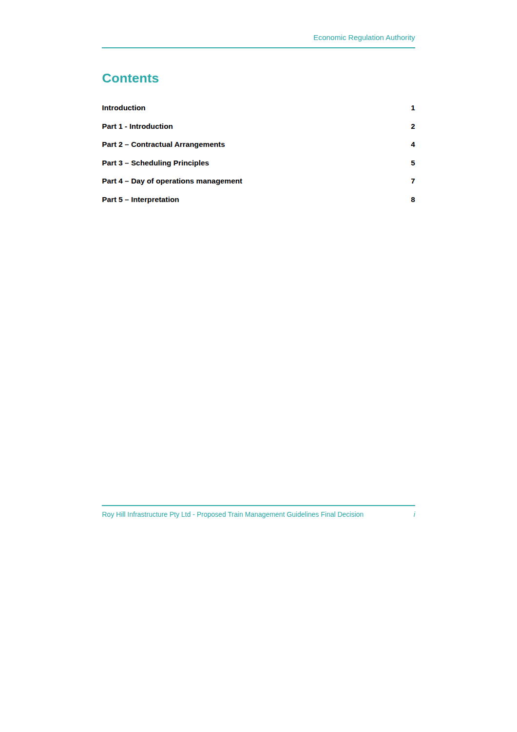Economic Regulation Authority
Contents
| Introduction | 1 |
| Part 1 - Introduction | 2 |
| Part 2 – Contractual Arrangements | 4 |
| Part 3 – Scheduling Principles | 5 |
| Part 4 – Day of operations management | 7 |
| Part 5 – Interpretation | 8 |
Roy Hill Infrastructure Pty Ltd - Proposed Train Management Guidelines Final Decision
i